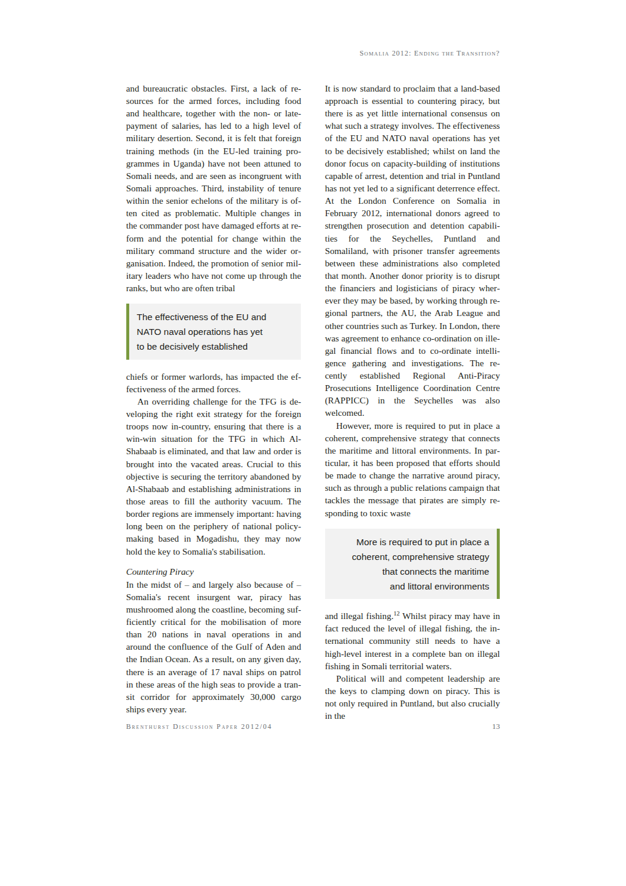Somalia 2012: Ending the Transition?
and bureaucratic obstacles. First, a lack of resources for the armed forces, including food and healthcare, together with the non- or late-payment of salaries, has led to a high level of military desertion. Second, it is felt that foreign training methods (in the EU-led training programmes in Uganda) have not been attuned to Somali needs, and are seen as incongruent with Somali approaches. Third, instability of tenure within the senior echelons of the military is often cited as problematic. Multiple changes in the commander post have damaged efforts at reform and the potential for change within the military command structure and the wider organisation. Indeed, the promotion of senior military leaders who have not come up through the ranks, but who are often tribal
The effectiveness of the EU and NATO naval operations has yet to be decisively established
chiefs or former warlords, has impacted the effectiveness of the armed forces.
An overriding challenge for the TFG is developing the right exit strategy for the foreign troops now in-country, ensuring that there is a win-win situation for the TFG in which Al-Shabaab is eliminated, and that law and order is brought into the vacated areas. Crucial to this objective is securing the territory abandoned by Al-Shabaab and establishing administrations in those areas to fill the authority vacuum. The border regions are immensely important: having long been on the periphery of national policy-making based in Mogadishu, they may now hold the key to Somalia's stabilisation.
Countering Piracy
In the midst of – and largely also because of – Somalia's recent insurgent war, piracy has mushroomed along the coastline, becoming sufficiently critical for the mobilisation of more than 20 nations in naval operations in and around the confluence of the Gulf of Aden and the Indian Ocean. As a result, on any given day, there is an average of 17 naval ships on patrol in these areas of the high seas to provide a transit corridor for approximately 30,000 cargo ships every year.
It is now standard to proclaim that a land-based approach is essential to countering piracy, but there is as yet little international consensus on what such a strategy involves. The effectiveness of the EU and NATO naval operations has yet to be decisively established; whilst on land the donor focus on capacity-building of institutions capable of arrest, detention and trial in Puntland has not yet led to a significant deterrence effect. At the London Conference on Somalia in February 2012, international donors agreed to strengthen prosecution and detention capabilities for the Seychelles, Puntland and Somaliland, with prisoner transfer agreements between these administrations also completed that month. Another donor priority is to disrupt the financiers and logisticians of piracy wherever they may be based, by working through regional partners, the AU, the Arab League and other countries such as Turkey. In London, there was agreement to enhance co-ordination on illegal financial flows and to co-ordinate intelligence gathering and investigations. The recently established Regional Anti-Piracy Prosecutions Intelligence Coordination Centre (RAPPICC) in the Seychelles was also welcomed.
However, more is required to put in place a coherent, comprehensive strategy that connects the maritime and littoral environments. In particular, it has been proposed that efforts should be made to change the narrative around piracy, such as through a public relations campaign that tackles the message that pirates are simply responding to toxic waste
More is required to put in place a coherent, comprehensive strategy that connects the maritime and littoral environments
and illegal fishing.12 Whilst piracy may have in fact reduced the level of illegal fishing, the international community still needs to have a high-level interest in a complete ban on illegal fishing in Somali territorial waters.
Political will and competent leadership are the keys to clamping down on piracy. This is not only required in Puntland, but also crucially in the
Brenthurst Discussion Paper 2012/04
13